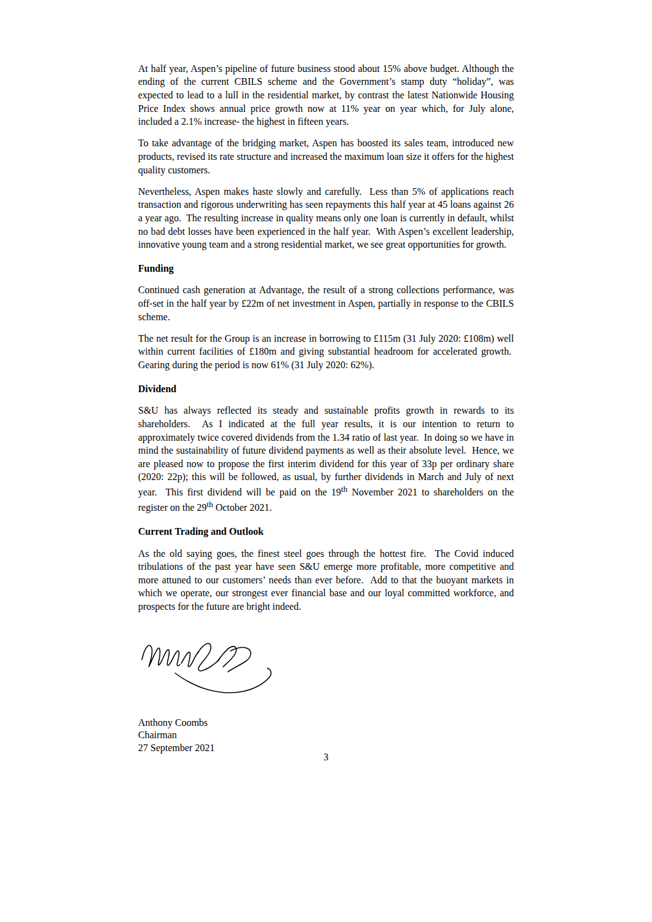At half year, Aspen’s pipeline of future business stood about 15% above budget. Although the ending of the current CBILS scheme and the Government’s stamp duty “holiday”, was expected to lead to a lull in the residential market, by contrast the latest Nationwide Housing Price Index shows annual price growth now at 11% year on year which, for July alone, included a 2.1% increase- the highest in fifteen years.
To take advantage of the bridging market, Aspen has boosted its sales team, introduced new products, revised its rate structure and increased the maximum loan size it offers for the highest quality customers.
Nevertheless, Aspen makes haste slowly and carefully. Less than 5% of applications reach transaction and rigorous underwriting has seen repayments this half year at 45 loans against 26 a year ago. The resulting increase in quality means only one loan is currently in default, whilst no bad debt losses have been experienced in the half year. With Aspen’s excellent leadership, innovative young team and a strong residential market, we see great opportunities for growth.
Funding
Continued cash generation at Advantage, the result of a strong collections performance, was off-set in the half year by £22m of net investment in Aspen, partially in response to the CBILS scheme.
The net result for the Group is an increase in borrowing to £115m (31 July 2020: £108m) well within current facilities of £180m and giving substantial headroom for accelerated growth. Gearing during the period is now 61% (31 July 2020: 62%).
Dividend
S&U has always reflected its steady and sustainable profits growth in rewards to its shareholders. As I indicated at the full year results, it is our intention to return to approximately twice covered dividends from the 1.34 ratio of last year. In doing so we have in mind the sustainability of future dividend payments as well as their absolute level. Hence, we are pleased now to propose the first interim dividend for this year of 33p per ordinary share (2020: 22p); this will be followed, as usual, by further dividends in March and July of next year. This first dividend will be paid on the 19th November 2021 to shareholders on the register on the 29th October 2021.
Current Trading and Outlook
As the old saying goes, the finest steel goes through the hottest fire. The Covid induced tribulations of the past year have seen S&U emerge more profitable, more competitive and more attuned to our customers’ needs than ever before. Add to that the buoyant markets in which we operate, our strongest ever financial base and our loyal committed workforce, and prospects for the future are bright indeed.
Anthony Coombs
Chairman
27 September 2021
3